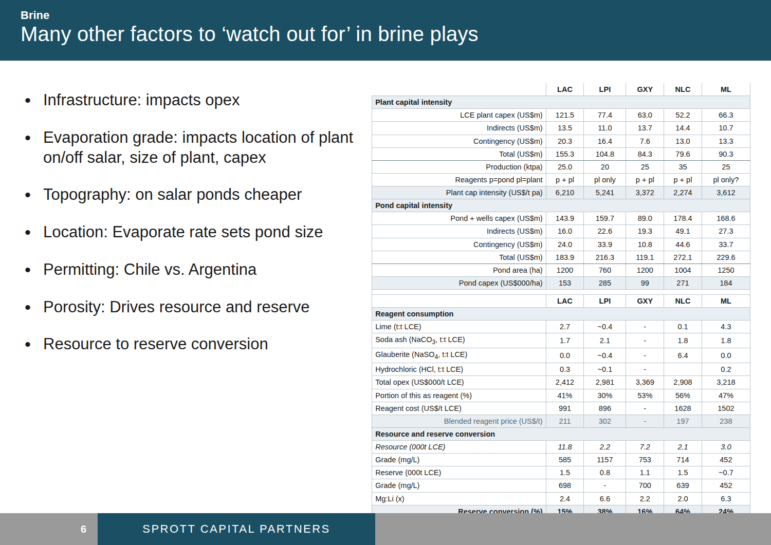Brine
Many other factors to ‘watch out for’ in brine plays
Infrastructure: impacts opex
Evaporation grade: impacts location of plant on/off salar, size of plant, capex
Topography: on salar ponds cheaper
Location: Evaporate rate sets pond size
Permitting: Chile vs. Argentina
Porosity: Drives resource and reserve
Resource to reserve conversion
| | LAC | LPI | GXY | NLC | ML |
| --- | --- | --- | --- | --- | --- |
| Plant capital intensity |
| LCE plant capex (US$m) | 121.5 | 77.4 | 63.0 | 52.2 | 66.3 |
| Indirects (US$m) | 13.5 | 11.0 | 13.7 | 14.4 | 10.7 |
| Contingency (US$m) | 20.3 | 16.4 | 7.6 | 13.0 | 13.3 |
| Total (US$m) | 155.3 | 104.8 | 84.3 | 79.6 | 90.3 |
| Production (ktpa) | 25.0 | 20 | 25 | 35 | 25 |
| Reagents p=pond pl=plant | p + pl | pl only | p + pl | p + pl | pl only? |
| Plant cap intensity (US$/t pa) | 6,210 | 5,241 | 3,372 | 2,274 | 3,612 |
| Pond capital intensity |
| Pond + wells capex (US$m) | 143.9 | 159.7 | 89.0 | 178.4 | 168.6 |
| Indirects (US$m) | 16.0 | 22.6 | 19.3 | 49.1 | 27.3 |
| Contingency (US$m) | 24.0 | 33.9 | 10.8 | 44.6 | 33.7 |
| Total (US$m) | 183.9 | 216.3 | 119.1 | 272.1 | 229.6 |
| Pond area (ha) | 1200 | 760 | 1200 | 1004 | 1250 |
| Pond capex (US$000/ha) | 153 | 285 | 99 | 271 | 184 |
| | LAC | LPI | GXY | NLC | ML |
| Reagent consumption |
| Lime (t:t LCE) | 2.7 | ~0.4 | - | 0.1 | 4.3 |
| Soda ash (NaCO 3 , t:t LCE) | 1.7 | 2.1 | - | 1.8 | 1.8 |
| Glauberite (NaSO 4 , t:t LCE) | 0.0 | ~0.4 | - | 6.4 | 0.0 |
| Hydrochloric (HCl, t:t LCE) | 0.3 | ~0.1 | - | | 0.2 |
| Total opex (US$000/t LCE) | 2,412 | 2,981 | 3,369 | 2,908 | 3,218 |
| Portion of this as reagent (%) | 41% | 30% | 53% | 56% | 47% |
| Reagent cost (US$/t LCE) | 991 | 896 | - | 1628 | 1502 |
| Blended reagent price (US$/t) | 211 | 302 | - | 197 | 238 |
| Resource and reserve conversion |
| Resource (000t LCE) | 11.8 | 2.2 | 7.2 | 2.1 | 3.0 |
| Grade (mg/L) | 585 | 1157 | 753 | 714 | 452 |
| Reserve (000t LCE) | 1.5 | 0.8 | 1.1 | 1.5 | ~0.7 |
| Grade (mg/L) | 698 | - | 700 | 639 | 452 |
| Mg:Li (x) | 2.4 | 6.6 | 2.2 | 2.0 | 6.3 |
| Reserve conversion (%) | 15% | 38% | 16% | 64% | 24% |
6
SPROTT CAPITAL PARTNERS